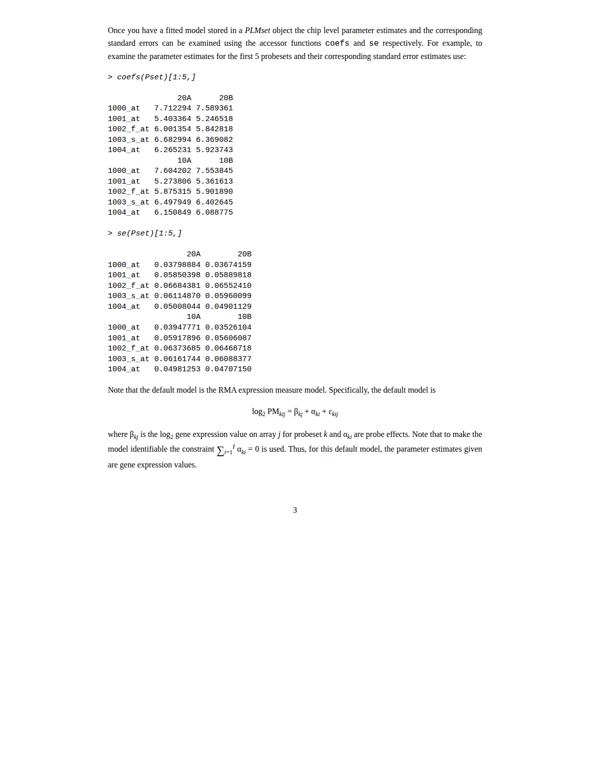Once you have a fitted model stored in a PLMset object the chip level parameter estimates and the corresponding standard errors can be examined using the accessor functions coefs and se respectively. For example, to examine the parameter estimates for the first 5 probesets and their corresponding standard error estimates use:
> coefs(Pset)[1:5,]

               20A      20B
1000_at   7.712294 7.589361
1001_at   5.403364 5.246518
1002_f_at 6.001354 5.842818
1003_s_at 6.682994 6.369082
1004_at   6.265231 5.923743
               10A      10B
1000_at   7.604202 7.553845
1001_at   5.273806 5.361613
1002_f_at 5.875315 5.901890
1003_s_at 6.497949 6.402645
1004_at   6.150849 6.088775

> se(Pset)[1:5,]

                 20A        20B
1000_at   0.03798884 0.03674159
1001_at   0.05850398 0.05889818
1002_f_at 0.06684381 0.06552410
1003_s_at 0.06114870 0.05960099
1004_at   0.05008044 0.04901129
                 10A        10B
1000_at   0.03947771 0.03526104
1001_at   0.05917896 0.05606087
1002_f_at 0.06373685 0.06468718
1003_s_at 0.06161744 0.06088377
1004_at   0.04981253 0.04707150
Note that the default model is the RMA expression measure model. Specifically, the default model is
log2 PMkij = βkj + αki + εkij
where βkj is the log2 gene expression value on array j for probeset k and αki are probe effects. Note that to make the model identifiable the constraint ∑i=1I αki = 0 is used. Thus, for this default model, the parameter estimates given are gene expression values.
3